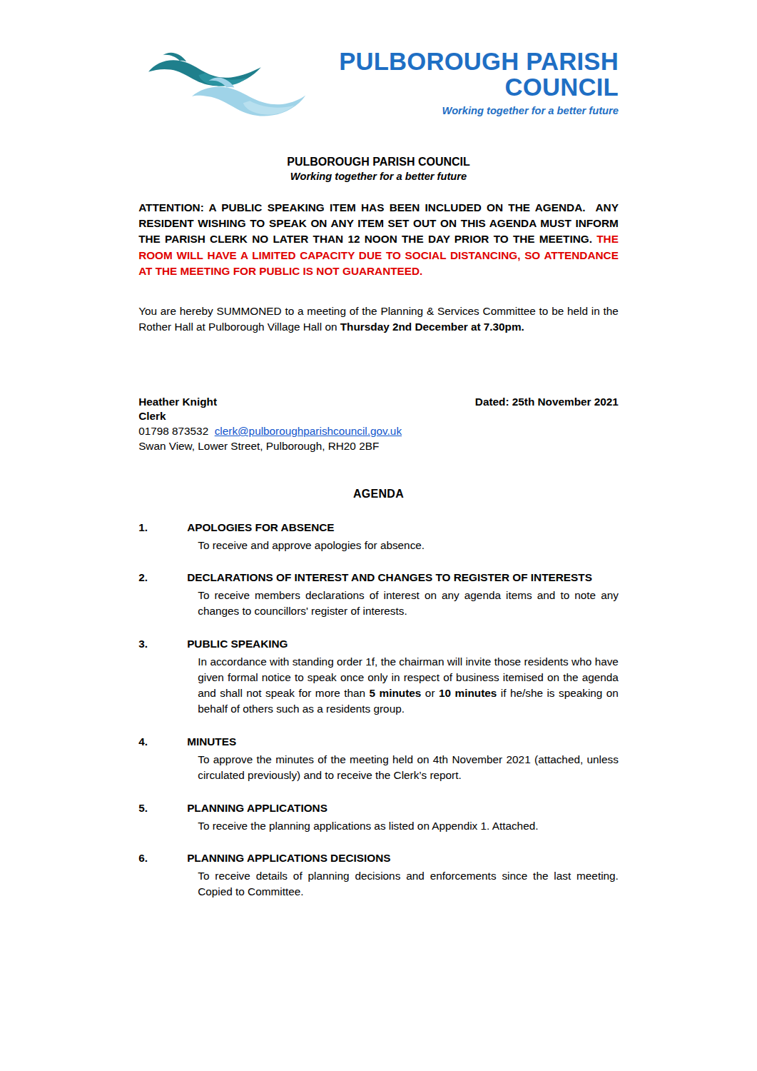PULBOROUGH PARISH
COUNCIL
Working together for a better future
PULBOROUGH PARISH COUNCIL
Working together for a better future
ATTENTION: A PUBLIC SPEAKING ITEM HAS BEEN INCLUDED ON THE AGENDA. ANY RESIDENT WISHING TO SPEAK ON ANY ITEM SET OUT ON THIS AGENDA MUST INFORM THE PARISH CLERK NO LATER THAN 12 NOON THE DAY PRIOR TO THE MEETING. THE ROOM WILL HAVE A LIMITED CAPACITY DUE TO SOCIAL DISTANCING, SO ATTENDANCE AT THE MEETING FOR PUBLIC IS NOT GUARANTEED.
You are hereby SUMMONED to a meeting of the Planning & Services Committee to be held in the Rother Hall at Pulborough Village Hall on Thursday 2nd December at 7.30pm.
Heather Knight Dated: 25th November 2021
Clerk
01798 873532 clerk@pulboroughparishcouncil.gov.uk
Swan View, Lower Street, Pulborough, RH20 2BF
AGENDA
1.
Apologies for absence
To receive and approve apologies for absence.
2.
Declarations of interest and changes to register of interests
To receive members declarations of interest on any agenda items and to note any changes to councillors' register of interests.
3.
Public speaking
In accordance with standing order 1f, the chairman will invite those residents who have given formal notice to speak once only in respect of business itemised on the agenda and shall not speak for more than 5 minutes or 10 minutes if he/she is speaking on behalf of others such as a residents group.
4.
Minutes
To approve the minutes of the meeting held on 4th November 2021 (attached, unless circulated previously) and to receive the Clerk’s report.
5.
Planning applications
To receive the planning applications as listed on Appendix 1. Attached.
6.
Planning applications decisions
To receive details of planning decisions and enforcements since the last meeting. Copied to Committee.